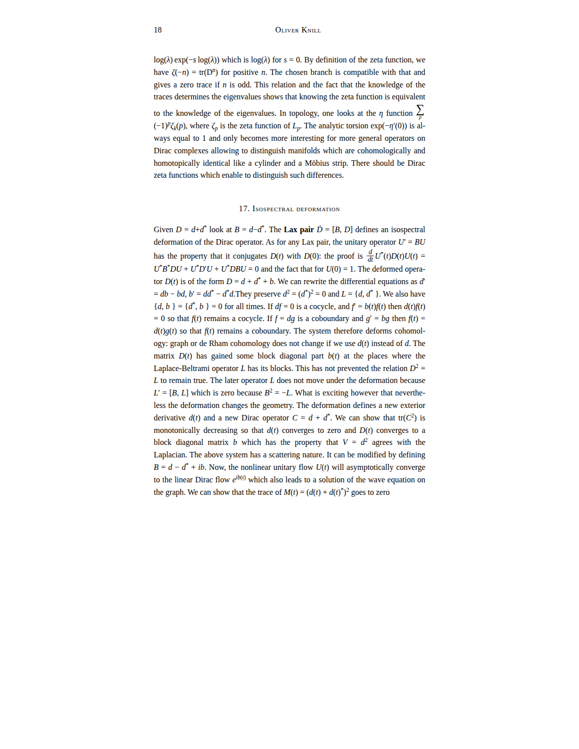18 Oliver Knill
log(λ) exp(−s log(λ)) which is log(λ) for s = 0. By definition of the zeta function, we have ζ(−n) = tr(Dn) for positive n. The chosen branch is compatible with that and gives a zero trace if n is odd. This relation and the fact that the knowledge of the traces determines the eigenvalues shows that knowing the zeta function is equivalent to the knowledge of the eigenvalues. In topology, one looks at the η function ∑p(−1)pζk(p), where ζp is the zeta function of Lp. The analytic torsion exp(−η′(0)) is always equal to 1 and only becomes more interesting for more general operators on Dirac complexes allowing to distinguish manifolds which are cohomologically and homotopically identical like a cylinder and a Möbius strip. There should be Dirac zeta functions which enable to distinguish such differences.
17. Isospectral deformation
Given D = d+d* look at B = d−d*. The Lax pair Ḋ = [B, D] defines an isospectral deformation of the Dirac operator. As for any Lax pair, the unitary operator U′ = BU has the property that it conjugates D(t) with D(0): the proof is ddt U*(t)D(t)U(t) = U*B*DU + U*D′U + U*DBU = 0 and the fact that for U(0) = 1. The deformed operator D(t) is of the form D = d + d* + b. We can rewrite the differential equations as d′ = db − bd, b′ = dd* − d*d.They preserve d2 = (d*)2 = 0 and L = {d, d* }. We also have {d, b } = {d*, b } = 0 for all times. If df = 0 is a cocycle, and f′ = b(t)f(t) then d(t)f(t) = 0 so that f(t) remains a cocycle. If f = dg is a coboundary and g′ = bg then f(t) = d(t)g(t) so that f(t) remains a coboundary. The system therefore deforms cohomology: graph or de Rham cohomology does not change if we use d(t) instead of d. The matrix D(t) has gained some block diagonal part b(t) at the places where the Laplace-Beltrami operator L has its blocks. This has not prevented the relation D2 = L to remain true. The later operator L does not move under the deformation because L′ = [B, L] which is zero because B2 = −L. What is exciting however that nevertheless the deformation changes the geometry. The deformation defines a new exterior derivative d(t) and a new Dirac operator C = d + d*. We can show that tr(C2) is monotonically decreasing so that d(t) converges to zero and D(t) converges to a block diagonal matrix b which has the property that V = d2 agrees with the Laplacian. The above system has a scattering nature. It can be modified by defining B = d − d* + ib. Now, the nonlinear unitary flow U(t) will asymptotically converge to the linear Dirac flow eib(t) which also leads to a solution of the wave equation on the graph. We can show that the trace of M(t) = (d(t) + d(t)*)2 goes to zero